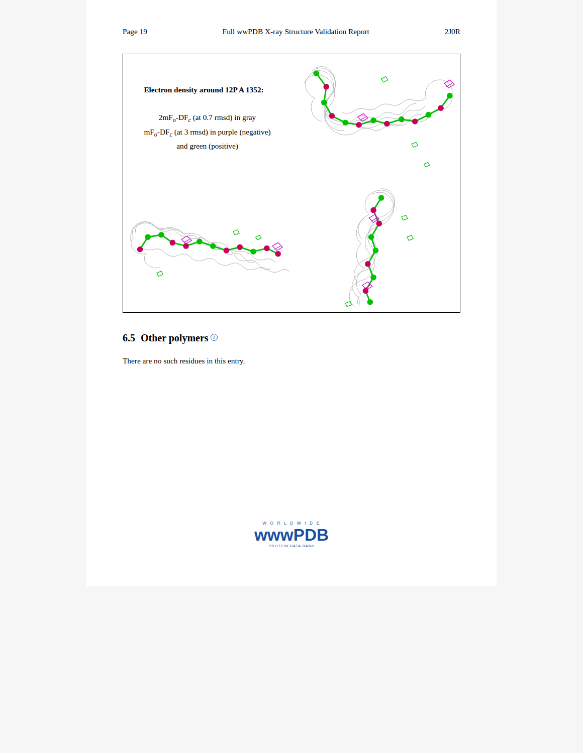Page 19
Full wwPDB X-ray Structure Validation Report
2J0R
Electron density around 12P A 1352:
2mFo-DFc (at 0.7 rmsd) in gray
mFo-DFc (at 3 rmsd) in purple (negative)
and green (positive)
6.5 Other polymersi
There are no such residues in this entry.
W O R L D W I D E
www PDB
PROTEIN DATA BANK